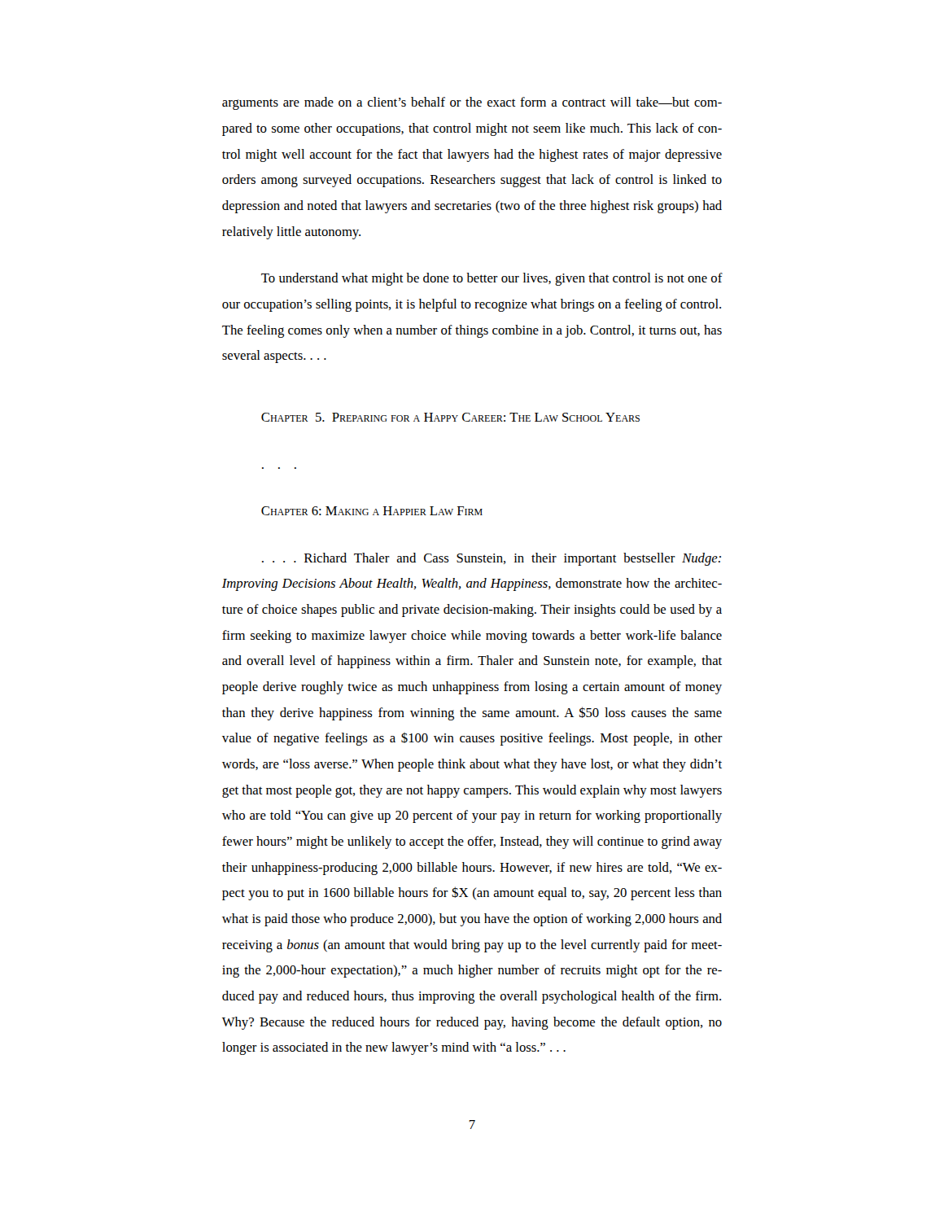arguments are made on a client’s behalf or the exact form a contract will take—but compared to some other occupations, that control might not seem like much. This lack of control might well account for the fact that lawyers had the highest rates of major depressive orders among surveyed occupations. Researchers suggest that lack of control is linked to depression and noted that lawyers and secretaries (two of the three highest risk groups) had relatively little autonomy.
To understand what might be done to better our lives, given that control is not one of our occupation’s selling points, it is helpful to recognize what brings on a feeling of control. The feeling comes only when a number of things combine in a job. Control, it turns out, has several aspects. . . .
Chapter 5. Preparing for a Happy Career: The Law School Years
. . .
Chapter 6: Making a Happier Law Firm
. . . . Richard Thaler and Cass Sunstein, in their important bestseller Nudge: Improving Decisions About Health, Wealth, and Happiness, demonstrate how the architecture of choice shapes public and private decision-making. Their insights could be used by a firm seeking to maximize lawyer choice while moving towards a better work-life balance and overall level of happiness within a firm. Thaler and Sunstein note, for example, that people derive roughly twice as much unhappiness from losing a certain amount of money than they derive happiness from winning the same amount. A $50 loss causes the same value of negative feelings as a $100 win causes positive feelings. Most people, in other words, are “loss averse.” When people think about what they have lost, or what they didn’t get that most people got, they are not happy campers. This would explain why most lawyers who are told “You can give up 20 percent of your pay in return for working proportionally fewer hours” might be unlikely to accept the offer, Instead, they will continue to grind away their unhappiness-producing 2,000 billable hours. However, if new hires are told, “We expect you to put in 1600 billable hours for $X (an amount equal to, say, 20 percent less than what is paid those who produce 2,000), but you have the option of working 2,000 hours and receiving a bonus (an amount that would bring pay up to the level currently paid for meeting the 2,000-hour expectation),” a much higher number of recruits might opt for the reduced pay and reduced hours, thus improving the overall psychological health of the firm. Why? Because the reduced hours for reduced pay, having become the default option, no longer is associated in the new lawyer’s mind with “a loss.” . . .
7